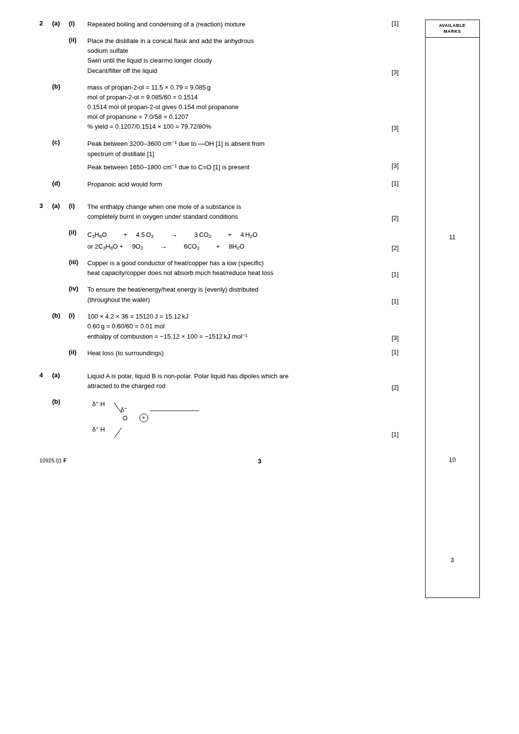AVAILABLE
MARKS
11 10 3
| 2 | (a) | (i) | Repeated boiling and condensing of a (reaction) mixture | [1] |
| | | (ii) | Place the distillate in a conical flask and add the anhydrous sodium sulfate Swirl until the liquid is clear/no longer cloudy Decant/filter off the liquid | [3] |
| | (b) | | mass of propan-2-ol = 11.5 × 0.79 = 9.085 g mol of propan-2-ol = 9.085/60 = 0.1514 0.1514 mol of propan-2-ol gives 0.154 mol propanone mol of propanone = 7.0/58 = 0.1207 % yield = 0.1207/0.1514 × 100 = 79.72/80% | [3] |
| | (c) | | Peak between 3200–3600 cm −1 due to —OH [1] is absent from spectrum of distillate [1] | |
| | | | Peak between 1650–1800 cm −1 due to C=O [1] is present | [3] |
| | (d) | | Propanoic acid would form | [1] |
| 3 | (a) | (i) | The enthalpy change when one mole of a substance is completely burnt in oxygen under standard conditions | [2] |
| | | (ii) | C 3 H 8 O + 4.5 O 2 → 3 CO 2 + 4 H 2 O or 2C 3 H 8 O + 9O 2 → 6CO 2 + 8H 2 O | [2] |
| | | (iii) | Copper is a good conductor of heat/copper has a low (specific) heat capacity/copper does not absorb much heat/reduce heat loss | [1] |
| | | (iv) | To ensure the heat/energy/heat energy is (evenly) distributed (throughout the water) | [1] |
| | (b) | (i) | 100 × 4.2 × 36 = 15120 J = 15.12 kJ 0.60 g = 0.60/60 = 0.01 mol enthalpy of combustion = −15.12 × 100 = −1512 kJ mol −1 | [3] |
| | | (ii) | Heat loss (to surroundings) | [1] |
| 4 | (a) | | Liquid A is polar, liquid B is non-polar. Polar liquid has dipoles which are attracted to the charged rod | [2] |
| | (b) | | δ + H δ − O + δ + H | [1] |
10925.01 F
3